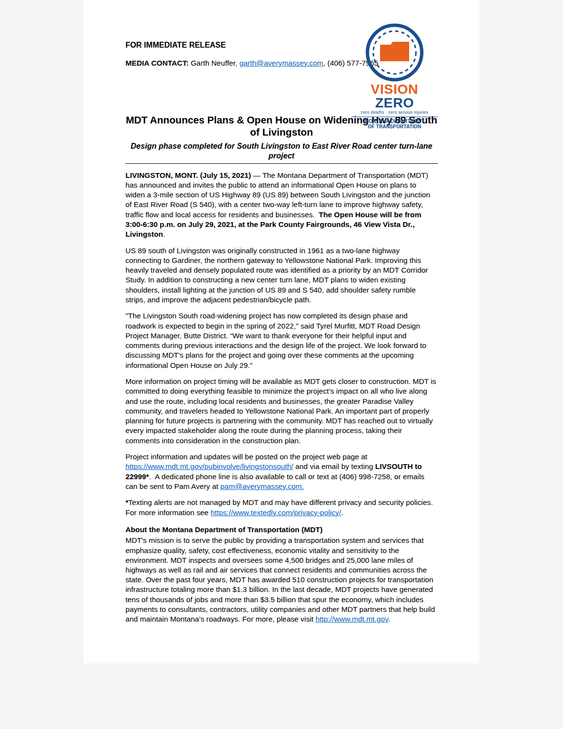VISION ZERO
zero deaths · zero serious injuries
MONTANA DEPARTMENT
OF TRANSPORTATION
FOR IMMEDIATE RELEASE
MEDIA CONTACT: Garth Neuffer, garth@averymassey.com, (406) 577-7965
MDT Announces Plans & Open House on Widening Hwy 89 South of Livingston
Design phase completed for South Livingston to East River Road center turn-lane project
LIVINGSTON, MONT. (July 15, 2021) — The Montana Department of Transportation (MDT) has announced and invites the public to attend an informational Open House on plans to widen a 3-mile section of US Highway 89 (US 89) between South Livingston and the junction of East River Road (S 540), with a center two-way left-turn lane to improve highway safety, traffic flow and local access for residents and businesses. The Open House will be from 3:00-6:30 p.m. on July 29, 2021, at the Park County Fairgrounds, 46 View Vista Dr., Livingston.
US 89 south of Livingston was originally constructed in 1961 as a two-lane highway connecting to Gardiner, the northern gateway to Yellowstone National Park. Improving this heavily traveled and densely populated route was identified as a priority by an MDT Corridor Study. In addition to constructing a new center turn lane, MDT plans to widen existing shoulders, install lighting at the junction of US 89 and S 540, add shoulder safety rumble strips, and improve the adjacent pedestrian/bicycle path.
"The Livingston South road-widening project has now completed its design phase and roadwork is expected to begin in the spring of 2022," said Tyrel Murfitt, MDT Road Design Project Manager, Butte District. “We want to thank everyone for their helpful input and comments during previous interactions and the design life of the project. We look forward to discussing MDT's plans for the project and going over these comments at the upcoming informational Open House on July 29."
More information on project timing will be available as MDT gets closer to construction. MDT is committed to doing everything feasible to minimize the project’s impact on all who live along and use the route, including local residents and businesses, the greater Paradise Valley community, and travelers headed to Yellowstone National Park. An important part of properly planning for future projects is partnering with the community. MDT has reached out to virtually every impacted stakeholder along the route during the planning process, taking their comments into consideration in the construction plan.
Project information and updates will be posted on the project web page at https://www.mdt.mt.gov/pubinvolve/livingstonsouth/ and via email by texting LIVSOUTH to 22999*. A dedicated phone line is also available to call or text at (406) 998-7258, or emails can be sent to Pam Avery at pam@averymassey.com.
*Texting alerts are not managed by MDT and may have different privacy and security policies.
For more information see https://www.textedly.com/privacy-policy/.
About the Montana Department of Transportation (MDT)
MDT's mission is to serve the public by providing a transportation system and services that emphasize quality, safety, cost effectiveness, economic vitality and sensitivity to the environment. MDT inspects and oversees some 4,500 bridges and 25,000 lane miles of highways as well as rail and air services that connect residents and communities across the state. Over the past four years, MDT has awarded 510 construction projects for transportation infrastructure totaling more than $1.3 billion. In the last decade, MDT projects have generated tens of thousands of jobs and more than $3.5 billion that spur the economy, which includes payments to consultants, contractors, utility companies and other MDT partners that help build and maintain Montana’s roadways. For more, please visit http://www.mdt.mt.gov.